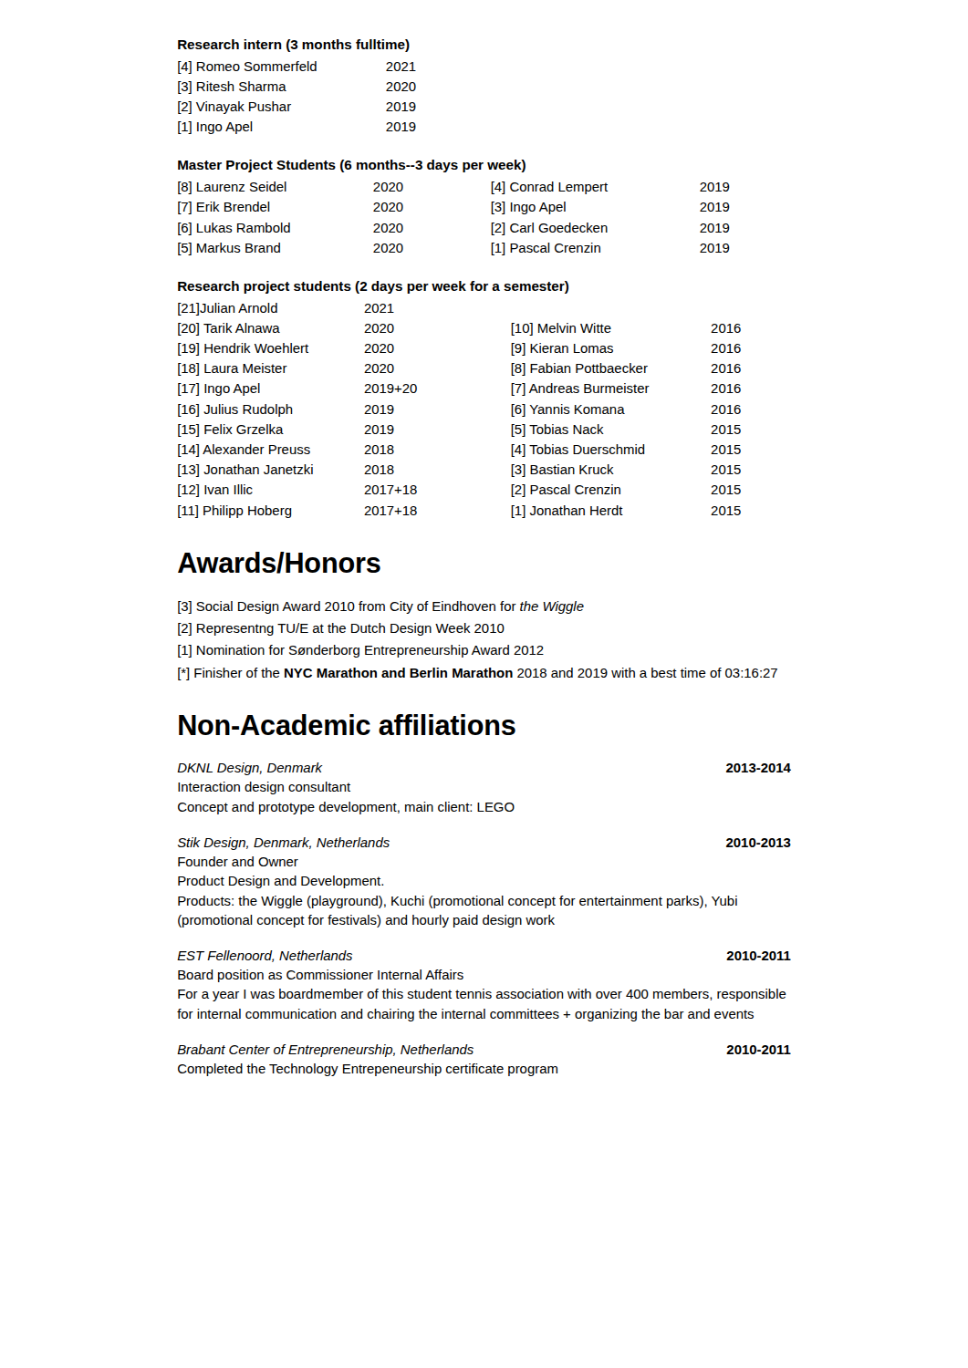Research intern (3 months fulltime)
| [4] Romeo Sommerfeld | 2021 |
| [3] Ritesh Sharma | 2020 |
| [2] Vinayak Pushar | 2019 |
| [1] Ingo Apel | 2019 |
Master Project Students (6 months--3 days per week)
| [8] Laurenz Seidel | 2020 | | [4] Conrad Lempert | 2019 |
| [7] Erik Brendel | 2020 | | [3] Ingo Apel | 2019 |
| [6] Lukas Rambold | 2020 | | [2] Carl Goedecken | 2019 |
| [5] Markus Brand | 2020 | | [1] Pascal Crenzin | 2019 |
Research project students (2 days per week for a semester)
| [21]Julian Arnold | 2021 | | | |
| [20] Tarik Alnawa | 2020 | | [10] Melvin Witte | 2016 |
| [19] Hendrik Woehlert | 2020 | | [9] Kieran Lomas | 2016 |
| [18] Laura Meister | 2020 | | [8] Fabian Pottbaecker | 2016 |
| [17] Ingo Apel | 2019+20 | | [7] Andreas Burmeister | 2016 |
| [16] Julius Rudolph | 2019 | | [6] Yannis Komana | 2016 |
| [15] Felix Grzelka | 2019 | | [5] Tobias Nack | 2015 |
| [14] Alexander Preuss | 2018 | | [4] Tobias Duerschmid | 2015 |
| [13] Jonathan Janetzki | 2018 | | [3] Bastian Kruck | 2015 |
| [12] Ivan Illic | 2017+18 | | [2] Pascal Crenzin | 2015 |
| [11] Philipp Hoberg | 2017+18 | | [1] Jonathan Herdt | 2015 |
Awards/Honors
[3] Social Design Award 2010 from City of Eindhoven for the Wiggle
[2] Representng TU/E at the Dutch Design Week 2010
[1] Nomination for Sønderborg Entrepreneurship Award 2012
[*] Finisher of the NYC Marathon and Berlin Marathon 2018 and 2019 with a best time of 03:16:27
Non-Academic affiliations
DKNL Design, Denmark 2013-2014
Interaction design consultant
Concept and prototype development, main client: LEGO
Stik Design, Denmark, Netherlands 2010-2013
Founder and Owner
Product Design and Development.
Products: the Wiggle (playground), Kuchi (promotional concept for entertainment parks), Yubi (promotional concept for festivals) and hourly paid design work
EST Fellenoord, Netherlands 2010-2011
Board position as Commissioner Internal Affairs
For a year I was boardmember of this student tennis association with over 400 members, responsible for internal communication and chairing the internal committees + organizing the bar and events
Brabant Center of Entrepreneurship, Netherlands 2010-2011
Completed the Technology Entrepeneurship certificate program